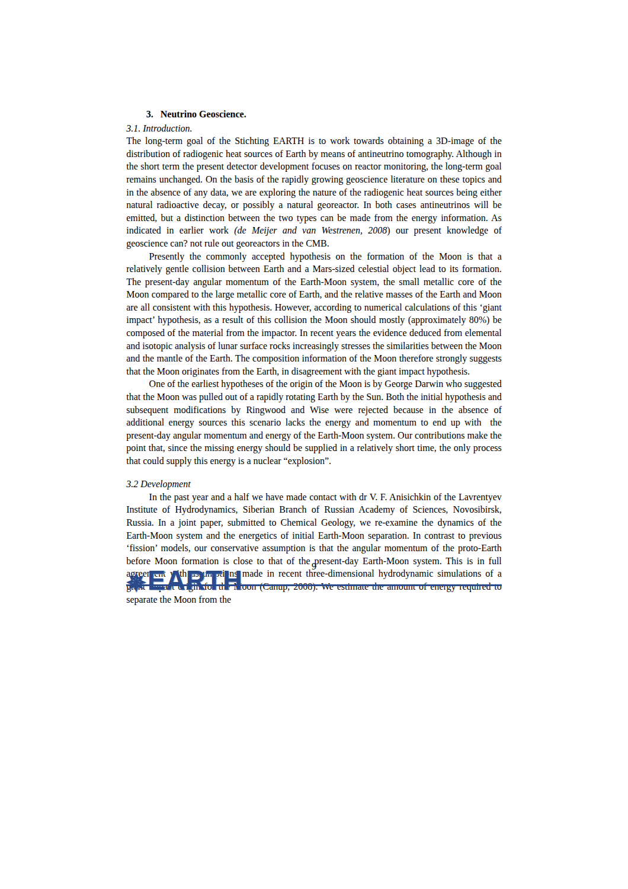3. Neutrino Geoscience.
3.1. Introduction.
The long-term goal of the Stichting EARTH is to work towards obtaining a 3D-image of the distribution of radiogenic heat sources of Earth by means of antineutrino tomography. Although in the short term the present detector development focuses on reactor monitoring, the long-term goal remains unchanged. On the basis of the rapidly growing geoscience literature on these topics and in the absence of any data, we are exploring the nature of the radiogenic heat sources being either natural radioactive decay, or possibly a natural georeactor. In both cases antineutrinos will be emitted, but a distinction between the two types can be made from the energy information. As indicated in earlier work (de Meijer and van Westrenen, 2008) our present knowledge of geoscience can? not rule out georeactors in the CMB.
Presently the commonly accepted hypothesis on the formation of the Moon is that a relatively gentle collision between Earth and a Mars-sized celestial object lead to its formation. The present-day angular momentum of the Earth-Moon system, the small metallic core of the Moon compared to the large metallic core of Earth, and the relative masses of the Earth and Moon are all consistent with this hypothesis. However, according to numerical calculations of this ‘giant impact’ hypothesis, as a result of this collision the Moon should mostly (approximately 80%) be composed of the material from the impactor. In recent years the evidence deduced from elemental and isotopic analysis of lunar surface rocks increasingly stresses the similarities between the Moon and the mantle of the Earth. The composition information of the Moon therefore strongly suggests that the Moon originates from the Earth, in disagreement with the giant impact hypothesis.
One of the earliest hypotheses of the origin of the Moon is by George Darwin who suggested that the Moon was pulled out of a rapidly rotating Earth by the Sun. Both the initial hypothesis and subsequent modifications by Ringwood and Wise were rejected because in the absence of additional energy sources this scenario lacks the energy and momentum to end up with the present-day angular momentum and energy of the Earth-Moon system. Our contributions make the point that, since the missing energy should be supplied in a relatively short time, the only process that could supply this energy is a nuclear “explosion”.
3.2 Development
In the past year and a half we have made contact with dr V. F. Anisichkin of the Lavrentyev Institute of Hydrodynamics, Siberian Branch of Russian Academy of Sciences, Novosibirsk, Russia. In a joint paper, submitted to Chemical Geology, we re-examine the dynamics of the Earth-Moon system and the energetics of initial Earth-Moon separation. In contrast to previous ‘fission’ models, our conservative assumption is that the angular momentum of the proto-Earth before Moon formation is close to that of the present-day Earth-Moon system. This is in full agreement with assumptions made in recent three-dimensional hydrodynamic simulations of a giant impact origin for the Moon (Canup, 2008). We estimate the amount of energy required to separate the Moon from the
9
✵EARTH